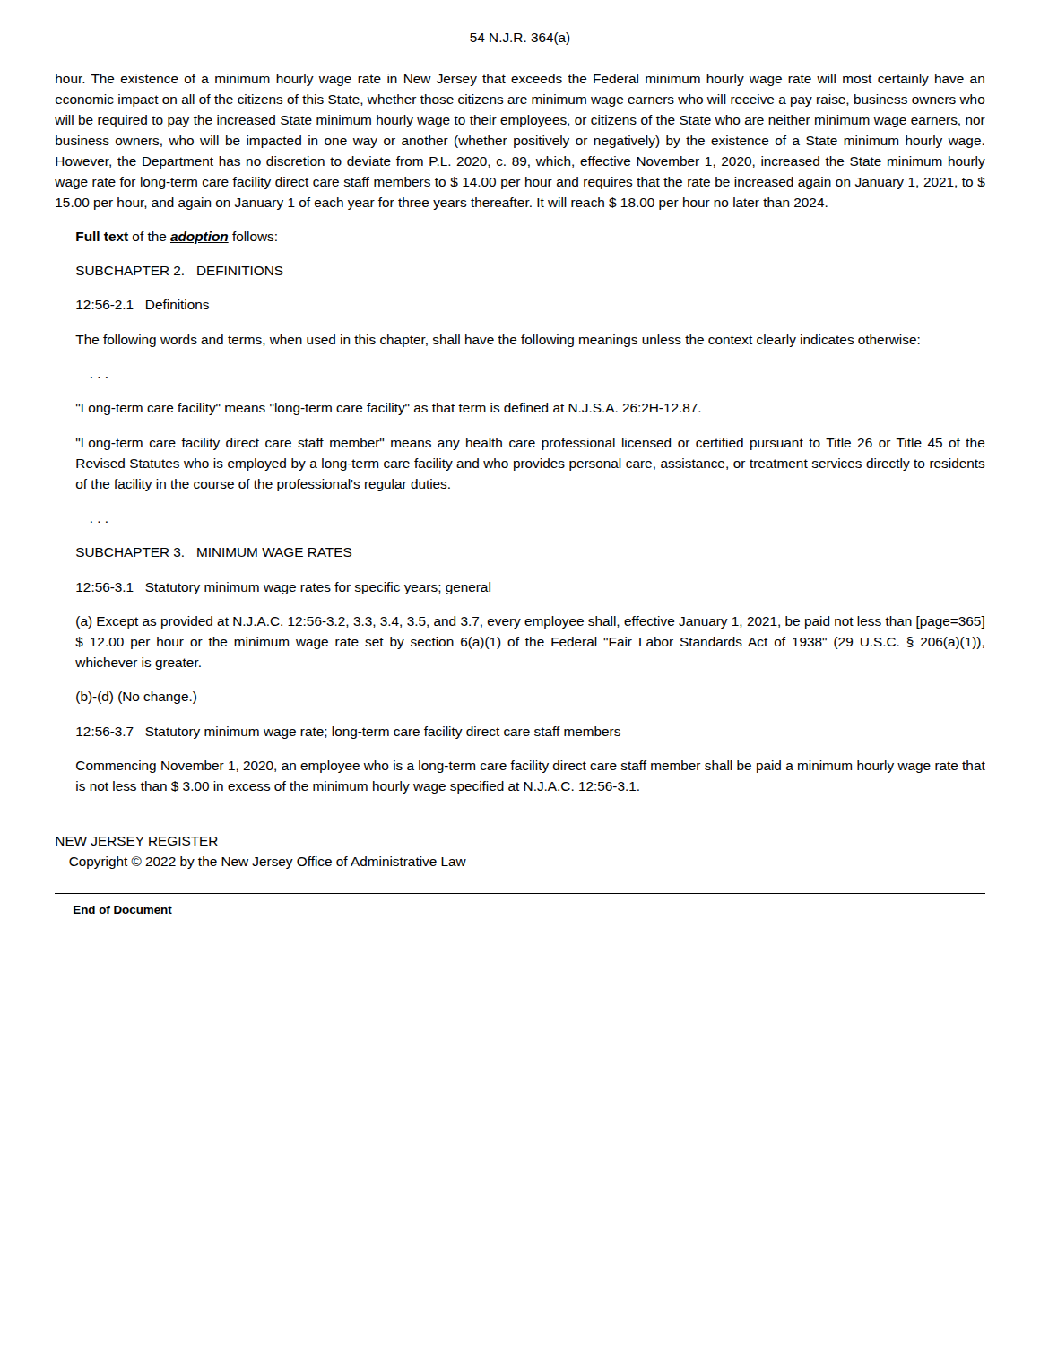54 N.J.R. 364(a)
hour. The existence of a minimum hourly wage rate in New Jersey that exceeds the Federal minimum hourly wage rate will most certainly have an economic impact on all of the citizens of this State, whether those citizens are minimum wage earners who will receive a pay raise, business owners who will be required to pay the increased State minimum hourly wage to their employees, or citizens of the State who are neither minimum wage earners, nor business owners, who will be impacted in one way or another (whether positively or negatively) by the existence of a State minimum hourly wage. However, the Department has no discretion to deviate from P.L. 2020, c. 89, which, effective November 1, 2020, increased the State minimum hourly wage rate for long-term care facility direct care staff members to $ 14.00 per hour and requires that the rate be increased again on January 1, 2021, to $ 15.00 per hour, and again on January 1 of each year for three years thereafter. It will reach $ 18.00 per hour no later than 2024.
Full text of the adoption follows:
SUBCHAPTER 2. DEFINITIONS
12:56-2.1 Definitions
The following words and terms, when used in this chapter, shall have the following meanings unless the context clearly indicates otherwise:
. . .
"Long-term care facility" means "long-term care facility" as that term is defined at N.J.S.A. 26:2H-12.87.
"Long-term care facility direct care staff member" means any health care professional licensed or certified pursuant to Title 26 or Title 45 of the Revised Statutes who is employed by a long-term care facility and who provides personal care, assistance, or treatment services directly to residents of the facility in the course of the professional's regular duties.
. . .
SUBCHAPTER 3. MINIMUM WAGE RATES
12:56-3.1 Statutory minimum wage rates for specific years; general
(a) Except as provided at N.J.A.C. 12:56-3.2, 3.3, 3.4, 3.5, and 3.7, every employee shall, effective January 1, 2021, be paid not less than [page=365] $ 12.00 per hour or the minimum wage rate set by section 6(a)(1) of the Federal "Fair Labor Standards Act of 1938" (29 U.S.C. § 206(a)(1)), whichever is greater.
(b)-(d) (No change.)
12:56-3.7 Statutory minimum wage rate; long-term care facility direct care staff members
Commencing November 1, 2020, an employee who is a long-term care facility direct care staff member shall be paid a minimum hourly wage rate that is not less than $ 3.00 in excess of the minimum hourly wage specified at N.J.A.C. 12:56-3.1.
NEW JERSEY REGISTER
Copyright © 2022 by the New Jersey Office of Administrative Law
End of Document